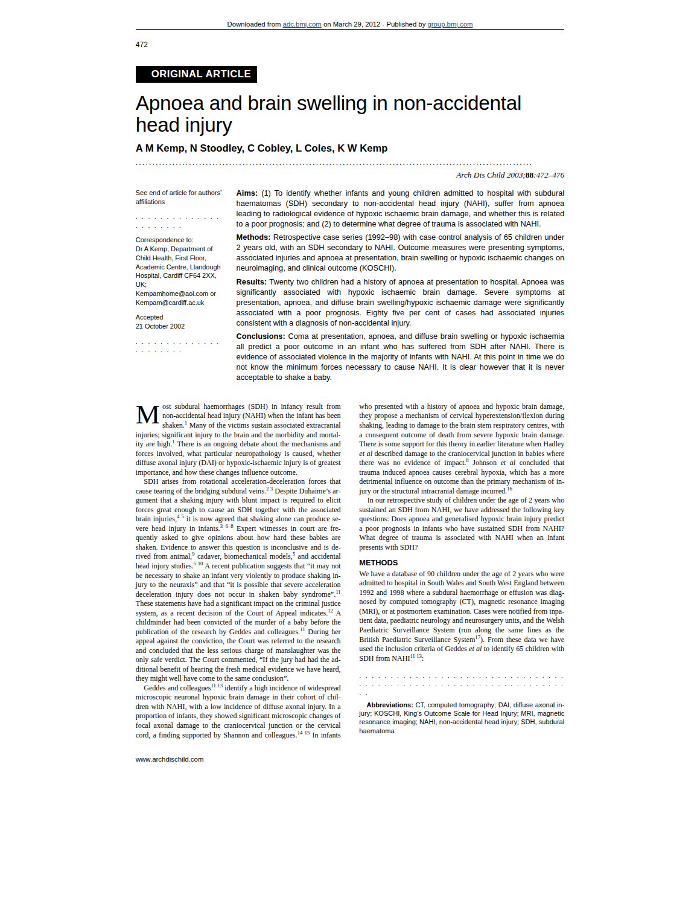Downloaded from adc.bmj.com on March 29, 2012 - Published by group.bmj.com
472
ORIGINAL ARTICLE
Apnoea and brain swelling in non-accidental head injury
A M Kemp, N Stoodley, C Cobley, L Coles, K W Kemp
.......................................................................................................................
Arch Dis Child 2003;88:472–476
See end of article for authors’ affiliations
. . . . . . . . . . . . . . . . . . . . . .
Correspondence to:
Dr A Kemp, Department of Child Health, First Floor, Academic Centre, Llandough Hospital, Cardiff CF64 2XX, UK;
Kempamhome@aol.com or Kempam@cardiff.ac.uk
Accepted
21 October 2002
. . . . . . . . . . . . . . . . . . . . . .
Aims: (1) To identify whether infants and young children admitted to hospital with subdural haematomas (SDH) secondary to non-accidental head injury (NAHI), suffer from apnoea leading to radiological evidence of hypoxic ischaemic brain damage, and whether this is related to a poor prognosis; and (2) to determine what degree of trauma is associated with NAHI.
Methods: Retrospective case series (1992–98) with case control analysis of 65 children under 2 years old, with an SDH secondary to NAHI. Outcome measures were presenting symptoms, associated injuries and apnoea at presentation, brain swelling or hypoxic ischaemic changes on neuroimaging, and clinical outcome (KOSCHI).
Results: Twenty two children had a history of apnoea at presentation to hospital. Apnoea was significantly associated with hypoxic ischaemic brain damage. Severe symptoms at presentation, apnoea, and diffuse brain swelling/hypoxic ischaemic damage were significantly associated with a poor prognosis. Eighty five per cent of cases had associated injuries consistent with a diagnosis of non-accidental injury.
Conclusions: Coma at presentation, apnoea, and diffuse brain swelling or hypoxic ischaemia all predict a poor outcome in an infant who has suffered from SDH after NAHI. There is evidence of associated violence in the majority of infants with NAHI. At this point in time we do not know the minimum forces necessary to cause NAHI. It is clear however that it is never acceptable to shake a baby.
Most subdural haemorrhages (SDH) in infancy result from non-accidental head injury (NAHI) when the infant has been shaken.1 Many of the victims sustain associated extracranial injuries; significant injury to the brain and the morbidity and mortality are high.1 There is an ongoing debate about the mechanisms and forces involved, what particular neuropathology is caused, whether diffuse axonal injury (DAI) or hypoxic-ischaemic injury is of greatest importance, and how these changes influence outcome.
SDH arises from rotational acceleration-deceleration forces that cause tearing of the bridging subdural veins.2 3 Despite Duhaime’s argument that a shaking injury with blunt impact is required to elicit forces great enough to cause an SDH together with the associated brain injuries,4 5 it is now agreed that shaking alone can produce severe head injury in infants.3 6–8 Expert witnesses in court are frequently asked to give opinions about how hard these babies are shaken. Evidence to answer this question is inconclusive and is derived from animal,9 cadaver, biomechanical models,5 and accidental head injury studies.5 10 A recent publication suggests that “it may not be necessary to shake an infant very violently to produce shaking injury to the neuraxis” and that “it is possible that severe acceleration deceleration injury does not occur in shaken baby syndrome”.11 These statements have had a significant impact on the criminal justice system, as a recent decision of the Court of Appeal indicates.12 A childminder had been convicted of the murder of a baby before the publication of the research by Geddes and colleagues.11 During her appeal against the conviction, the Court was referred to the research and concluded that the less serious charge of manslaughter was the only safe verdict. The Court commented, “If the jury had had the additional benefit of hearing the fresh medical evidence we have heard, they might well have come to the same conclusion”.
Geddes and colleagues11 13 identify a high incidence of widespread microscopic neuronal hypoxic brain damage in their cohort of children with NAHI, with a low incidence of diffuse axonal injury. In a proportion of infants, they showed significant microscopic changes of focal axonal damage to the craniocervical junction or the cervical cord, a finding supported by Shannon and colleagues.14 15 In infants who presented with a history of apnoea and hypoxic brain damage, they propose a mechanism of cervical hyperextension/flexion during shaking, leading to damage to the brain stem respiratory centres, with a consequent outcome of death from severe hypoxic brain damage. There is some support for this theory in earlier literature when Hadley et al described damage to the craniocervical junction in babies where there was no evidence of impact.8 Johnson et al concluded that trauma induced apnoea causes cerebral hypoxia, which has a more detrimental influence on outcome than the primary mechanism of injury or the structural intracranial damage incurred.16
In our retrospective study of children under the age of 2 years who sustained an SDH from NAHI, we have addressed the following key questions: Does apnoea and generalised hypoxic brain injury predict a poor prognosis in infants who have sustained SDH from NAHI? What degree of trauma is associated with NAHI when an infant presents with SDH?
Methods
We have a database of 90 children under the age of 2 years who were admitted to hospital in South Wales and South West England between 1992 and 1998 where a subdural haemorrhage or effusion was diagnosed by computed tomography (CT), magnetic resonance imaging (MRI), or at postmortem examination. Cases were notified from inpatient data, paediatric neurology and neurosurgery units, and the Welsh Paediatric Surveillance System (run along the same lines as the British Paediatric Surveillance System17). From these data we have used the inclusion criteria of Geddes et al to identify 65 children with SDH from NAHI11 13:
. . . . . . . . . . . . . . . . . . . . . . . . . . . . . . . . . . . . . . . . . . . . . . . . . . . . . . . . . . . . . . . . . . . .
Abbreviations: CT, computed tomography; DAI, diffuse axonal injury; KOSCHI, King’s Outcome Scale for Head Injury; MRI, magnetic resonance imaging; NAHI, non-accidental head injury; SDH, subdural haematoma
www.archdischild.com